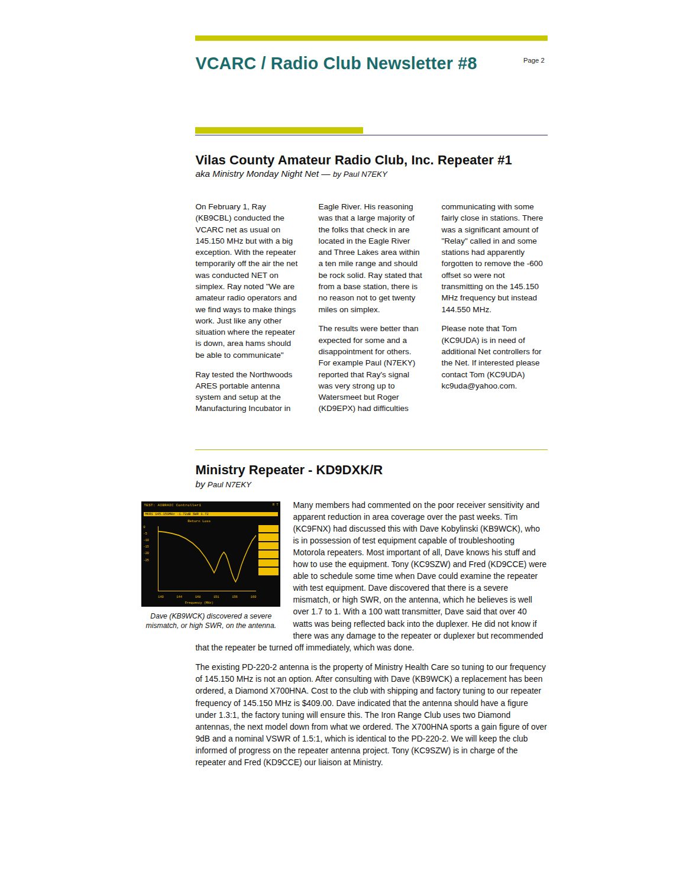VCARC / Radio Club Newsletter #8
Page 2
Vilas County Amateur Radio Club, Inc. Repeater #1
aka Ministry Monday Night Net — by Paul N7EKY
On February 1, Ray (KB9CBL) conducted the VCARC net as usual on 145.150 MHz but with a big exception. With the repeater temporarily off the air the net was conducted NET on simplex. Ray noted "We are amateur radio operators and we find ways to make things work. Just like any other situation where the repeater is down, area hams should be able to communicate"
Ray tested the Northwoods ARES portable antenna system and setup at the Manufacturing Incubator in Eagle River. His reasoning was that a large majority of the folks that check in are located in the Eagle River and Three Lakes area within a ten mile range and should be rock solid. Ray stated that from a base station, there is no reason not to get twenty miles on simplex.
The results were better than expected for some and a disappointment for others. For example Paul (N7EKY) reported that Ray's signal was very strong up to Watersmeet but Roger (KD9EPX) had difficulties communicating with some fairly close in stations. There was a significant amount of "Relay" called in and some stations had apparently forgotten to remove the -600 offset so were not transmitting on the 145.150 MHz frequency but instead 144.550 MHz.
Please note that Tom (KC9UDA) is in need of additional Net controllers for the Net. If interested please contact Tom (KC9UDA) kc9uda@yahoo.com.
Ministry Repeater - KD9DXK/R
by Paul N7EKY
TEST: AIBRAIC Controller1
MKR1 145.150MHz -1.72dB SWR 1.72
R T
Return Loss
0
-5
-10
-15
-20
-25
140144148151156160
Frequency (MHz)
Dave (KB9WCK) discovered a severe mismatch, or high SWR, on the antenna.
Many members had commented on the poor receiver sensitivity and apparent reduction in area coverage over the past weeks. Tim (KC9FNX) had discussed this with Dave Kobylinski (KB9WCK), who is in possession of test equipment capable of troubleshooting Motorola repeaters. Most important of all, Dave knows his stuff and how to use the equipment. Tony (KC9SZW) and Fred (KD9CCE) were able to schedule some time when Dave could examine the repeater with test equipment. Dave discovered that there is a severe mismatch, or high SWR, on the antenna, which he believes is well over 1.7 to 1. With a 100 watt transmitter, Dave said that over 40 watts was being reflected back into the duplexer. He did not know if there was any damage to the repeater or duplexer but recommended that the repeater be turned off immediately, which was done.
The existing PD-220-2 antenna is the property of Ministry Health Care so tuning to our frequency of 145.150 MHz is not an option. After consulting with Dave (KB9WCK) a replacement has been ordered, a Diamond X700HNA. Cost to the club with shipping and factory tuning to our repeater frequency of 145.150 MHz is $409.00. Dave indicated that the antenna should have a figure under 1.3:1, the factory tuning will ensure this. The Iron Range Club uses two Diamond antennas, the next model down from what we ordered. The X700HNA sports a gain figure of over 9dB and a nominal VSWR of 1.5:1, which is identical to the PD-220-2. We will keep the club informed of progress on the repeater antenna project. Tony (KC9SZW) is in charge of the repeater and Fred (KD9CCE) our liaison at Ministry.